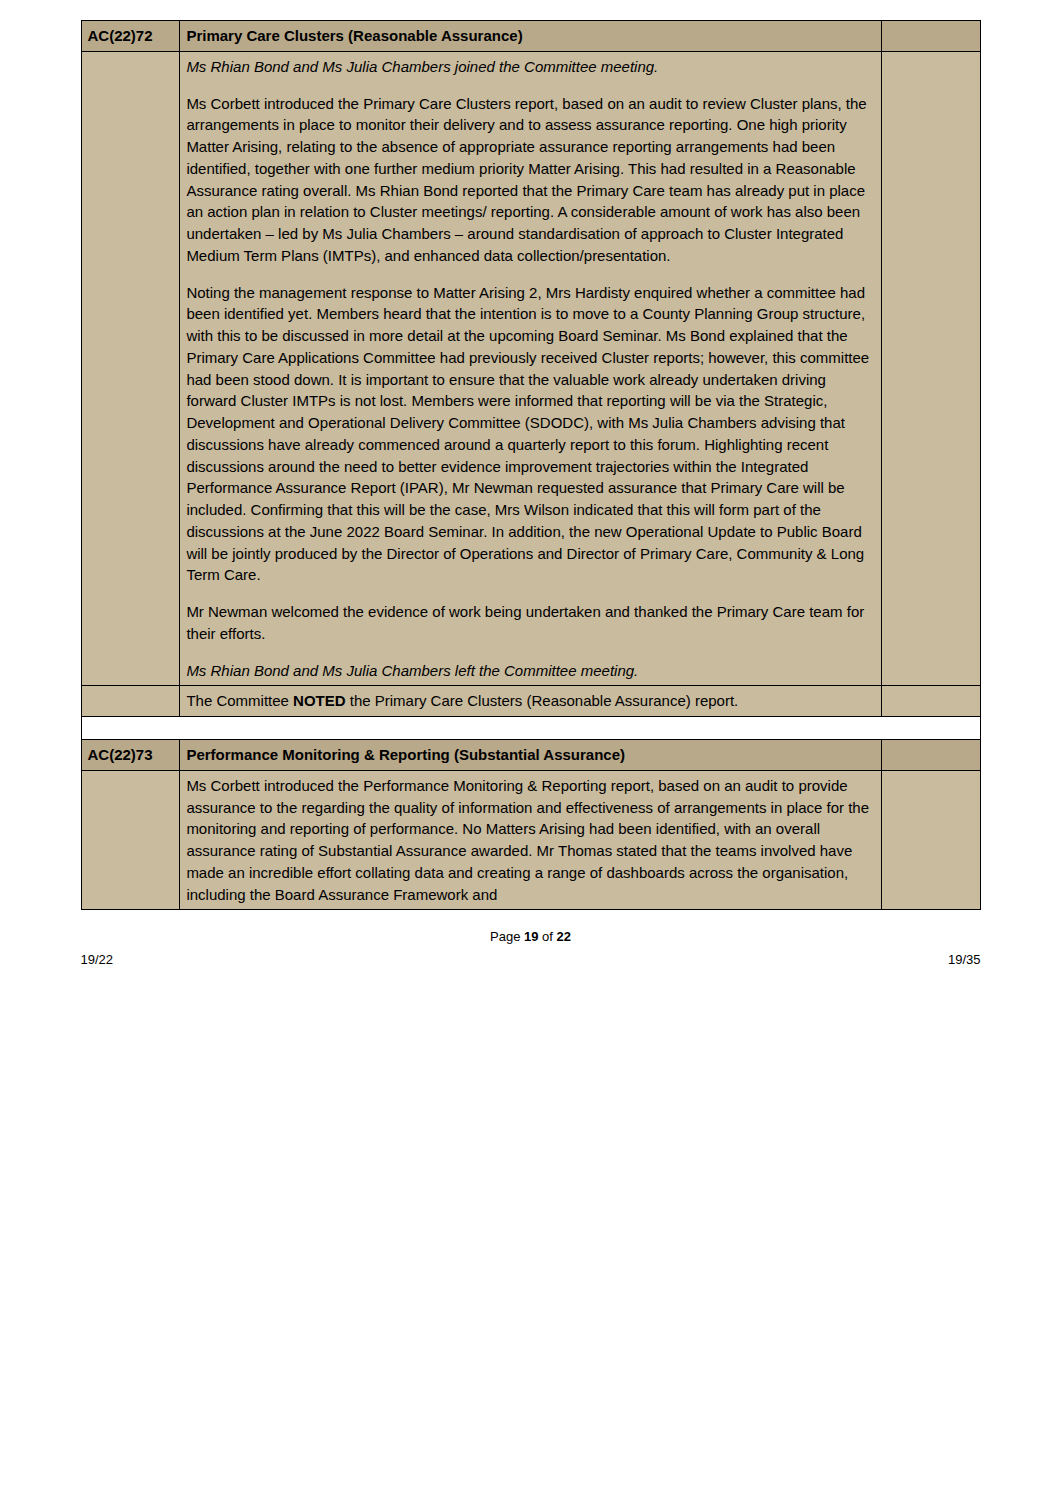| AC(22)72 | Primary Care Clusters (Reasonable Assurance) | |
| | Ms Rhian Bond and Ms Julia Chambers joined the Committee meeting. Ms Corbett introduced the Primary Care Clusters report, based on an audit to review Cluster plans, the arrangements in place to monitor their delivery and to assess assurance reporting. One high priority Matter Arising, relating to the absence of appropriate assurance reporting arrangements had been identified, together with one further medium priority Matter Arising. This had resulted in a Reasonable Assurance rating overall. Ms Rhian Bond reported that the Primary Care team has already put in place an action plan in relation to Cluster meetings/ reporting. A considerable amount of work has also been undertaken – led by Ms Julia Chambers – around standardisation of approach to Cluster Integrated Medium Term Plans (IMTPs), and enhanced data collection/presentation. Noting the management response to Matter Arising 2, Mrs Hardisty enquired whether a committee had been identified yet. Members heard that the intention is to move to a County Planning Group structure, with this to be discussed in more detail at the upcoming Board Seminar. Ms Bond explained that the Primary Care Applications Committee had previously received Cluster reports; however, this committee had been stood down. It is important to ensure that the valuable work already undertaken driving forward Cluster IMTPs is not lost. Members were informed that reporting will be via the Strategic, Development and Operational Delivery Committee (SDODC), with Ms Julia Chambers advising that discussions have already commenced around a quarterly report to this forum. Highlighting recent discussions around the need to better evidence improvement trajectories within the Integrated Performance Assurance Report (IPAR), Mr Newman requested assurance that Primary Care will be included. Confirming that this will be the case, Mrs Wilson indicated that this will form part of the discussions at the June 2022 Board Seminar. In addition, the new Operational Update to Public Board will be jointly produced by the Director of Operations and Director of Primary Care, Community & Long Term Care. Mr Newman welcomed the evidence of work being undertaken and thanked the Primary Care team for their efforts. Ms Rhian Bond and Ms Julia Chambers left the Committee meeting. | |
| | The Committee NOTED the Primary Care Clusters (Reasonable Assurance) report. | |
| AC(22)73 | Performance Monitoring & Reporting (Substantial Assurance) | |
| | Ms Corbett introduced the Performance Monitoring & Reporting report, based on an audit to provide assurance to the regarding the quality of information and effectiveness of arrangements in place for the monitoring and reporting of performance. No Matters Arising had been identified, with an overall assurance rating of Substantial Assurance awarded. Mr Thomas stated that the teams involved have made an incredible effort collating data and creating a range of dashboards across the organisation, including the Board Assurance Framework and | |
Page 19 of 22
19/22 19/35